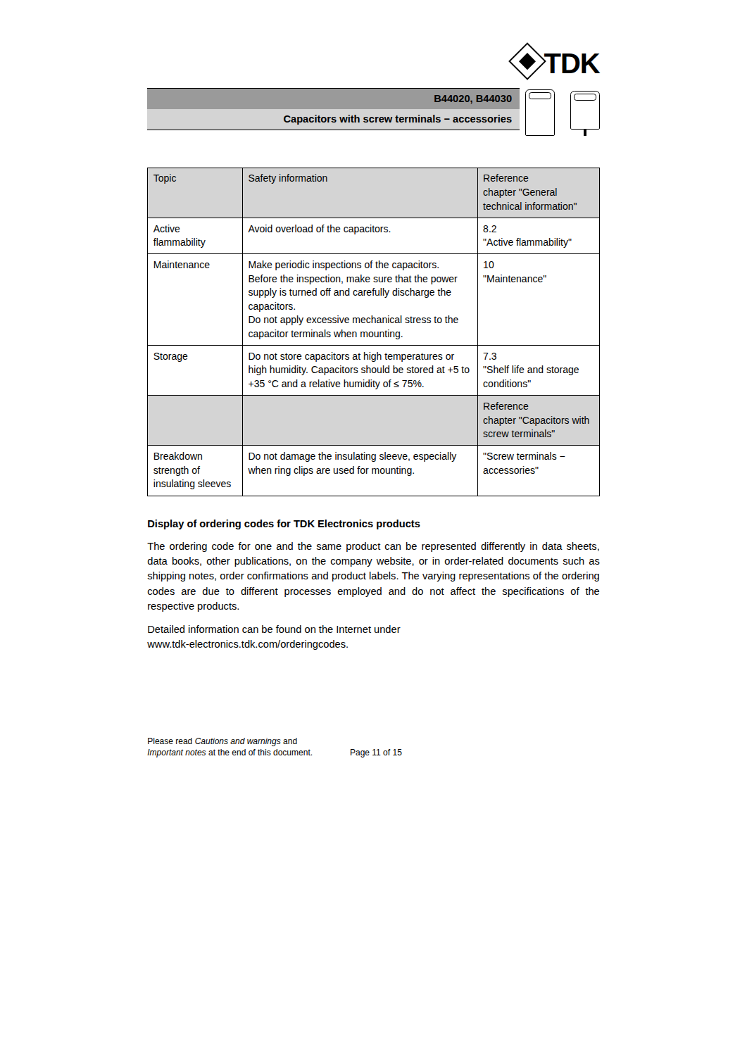TDK
B44020, B44030
Capacitors with screw terminals − accessories
| Topic | Safety information | Reference chapter "General technical information" |
| Active flammability | Avoid overload of the capacitors. | 8.2 "Active flammability" |
| Maintenance | Make periodic inspections of the capacitors. Before the inspection, make sure that the power supply is turned off and carefully discharge the capacitors. Do not apply excessive mechanical stress to the capacitor terminals when mounting. | 10 "Maintenance" |
| Storage | Do not store capacitors at high temperatures or high humidity. Capacitors should be stored at +5 to +35 °C and a relative humidity of ≤ 75%. | 7.3 "Shelf life and storage conditions" |
| | | Reference chapter "Capacitors with screw terminals" |
| Breakdown strength of insulating sleeves | Do not damage the insulating sleeve, especially when ring clips are used for mounting. | "Screw terminals − accessories" |
Display of ordering codes for TDK Electronics products
The ordering code for one and the same product can be represented differently in data sheets, data books, other publications, on the company website, or in order-related documents such as shipping notes, order confirmations and product labels. The varying representations of the ordering codes are due to different processes employed and do not affect the specifications of the respective products.
Detailed information can be found on the Internet under
www.tdk-electronics.tdk.com/orderingcodes.
Please read Cautions and warnings and
Important notes at the end of this document.
Page 11 of 15